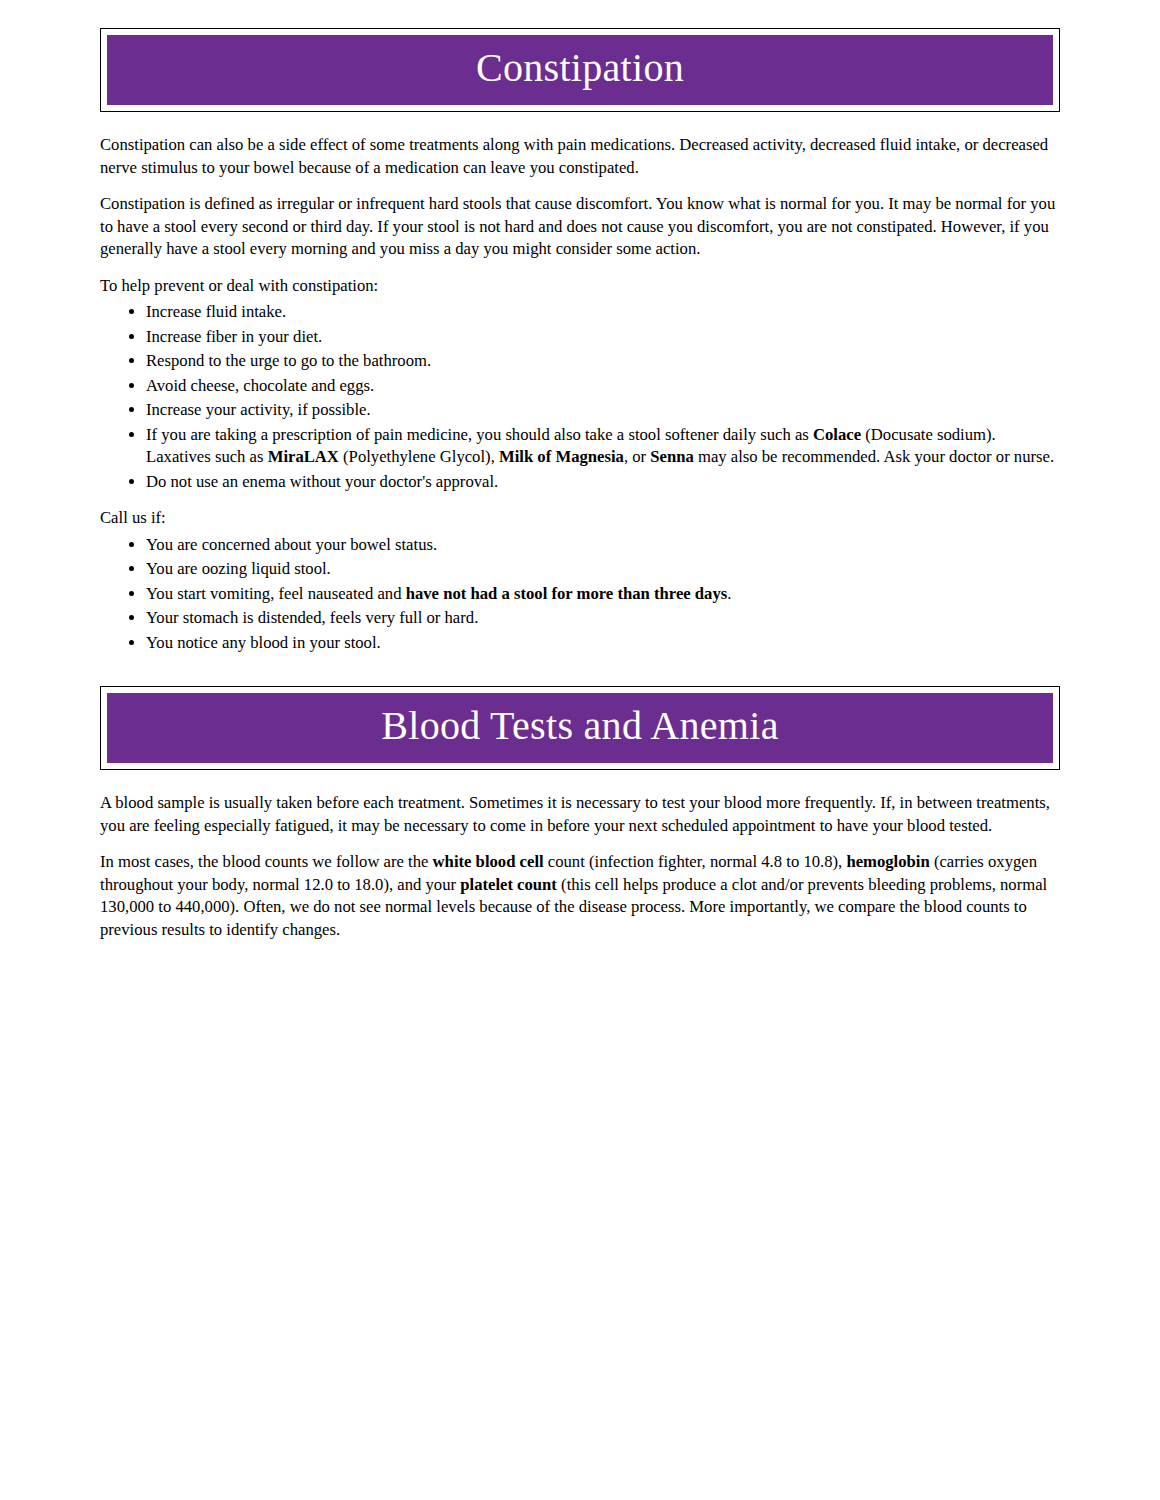Constipation
Constipation can also be a side effect of some treatments along with pain medications. Decreased activity, decreased fluid intake, or decreased nerve stimulus to your bowel because of a medication can leave you constipated.
Constipation is defined as irregular or infrequent hard stools that cause discomfort. You know what is normal for you. It may be normal for you to have a stool every second or third day. If your stool is not hard and does not cause you discomfort, you are not constipated. However, if you generally have a stool every morning and you miss a day you might consider some action.
To help prevent or deal with constipation:
Increase fluid intake.
Increase fiber in your diet.
Respond to the urge to go to the bathroom.
Avoid cheese, chocolate and eggs.
Increase your activity, if possible.
If you are taking a prescription of pain medicine, you should also take a stool softener daily such as Colace (Docusate sodium). Laxatives such as MiraLAX (Polyethylene Glycol), Milk of Magnesia, or Senna may also be recommended. Ask your doctor or nurse.
Do not use an enema without your doctor's approval.
Call us if:
You are concerned about your bowel status.
You are oozing liquid stool.
You start vomiting, feel nauseated and have not had a stool for more than three days.
Your stomach is distended, feels very full or hard.
You notice any blood in your stool.
Blood Tests and Anemia
A blood sample is usually taken before each treatment. Sometimes it is necessary to test your blood more frequently. If, in between treatments, you are feeling especially fatigued, it may be necessary to come in before your next scheduled appointment to have your blood tested.
In most cases, the blood counts we follow are the white blood cell count (infection fighter, normal 4.8 to 10.8), hemoglobin (carries oxygen throughout your body, normal 12.0 to 18.0), and your platelet count (this cell helps produce a clot and/or prevents bleeding problems, normal 130,000 to 440,000). Often, we do not see normal levels because of the disease process. More importantly, we compare the blood counts to previous results to identify changes.